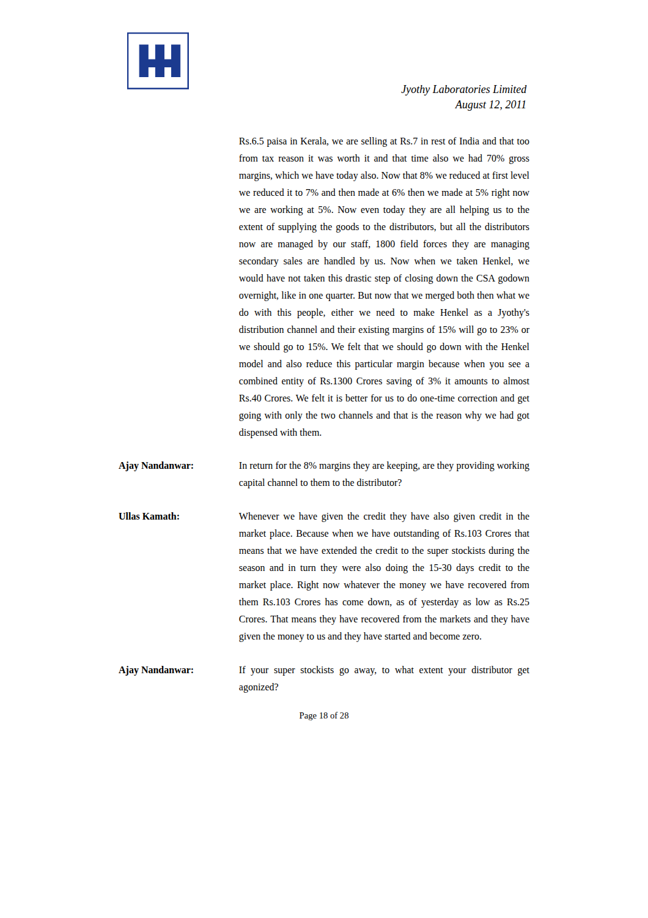Jyothy Laboratories Limited
August 12, 2011
Rs.6.5 paisa in Kerala, we are selling at Rs.7 in rest of India and that too from tax reason it was worth it and that time also we had 70% gross margins, which we have today also. Now that 8% we reduced at first level we reduced it to 7% and then made at 6% then we made at 5% right now we are working at 5%. Now even today they are all helping us to the extent of supplying the goods to the distributors, but all the distributors now are managed by our staff, 1800 field forces they are managing secondary sales are handled by us. Now when we taken Henkel, we would have not taken this drastic step of closing down the CSA godown overnight, like in one quarter. But now that we merged both then what we do with this people, either we need to make Henkel as a Jyothy's distribution channel and their existing margins of 15% will go to 23% or we should go to 15%. We felt that we should go down with the Henkel model and also reduce this particular margin because when you see a combined entity of Rs.1300 Crores saving of 3% it amounts to almost Rs.40 Crores. We felt it is better for us to do one-time correction and get going with only the two channels and that is the reason why we had got dispensed with them.
Ajay Nandanwar:
In return for the 8% margins they are keeping, are they providing working capital channel to them to the distributor?
Ullas Kamath:
Whenever we have given the credit they have also given credit in the market place. Because when we have outstanding of Rs.103 Crores that means that we have extended the credit to the super stockists during the season and in turn they were also doing the 15-30 days credit to the market place. Right now whatever the money we have recovered from them Rs.103 Crores has come down, as of yesterday as low as Rs.25 Crores. That means they have recovered from the markets and they have given the money to us and they have started and become zero.
Ajay Nandanwar:
If your super stockists go away, to what extent your distributor get agonized?
Page 18 of 28